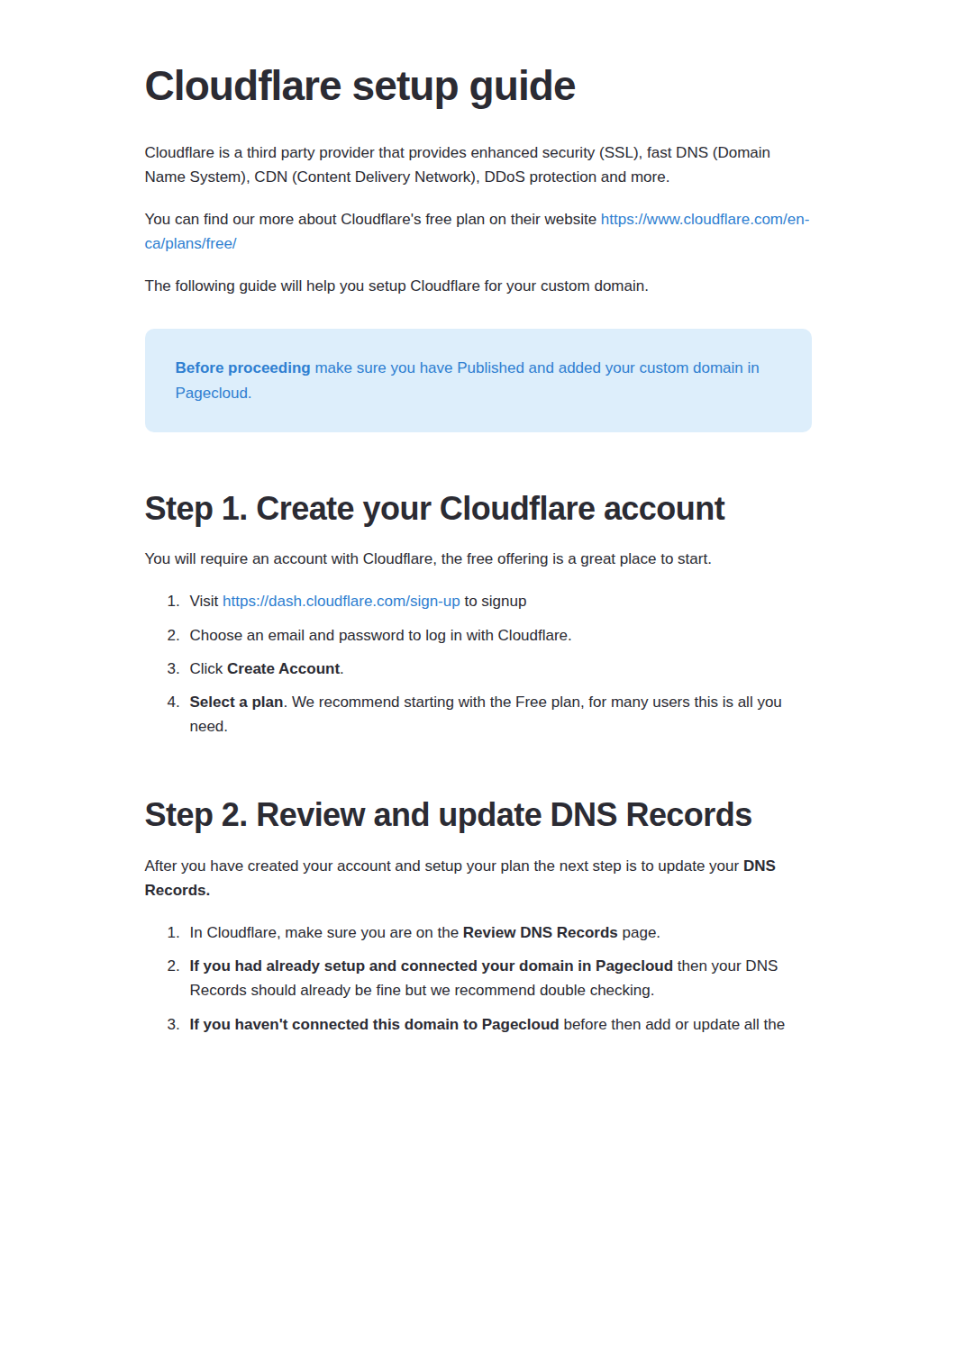Cloudflare setup guide
Cloudflare is a third party provider that provides enhanced security (SSL), fast DNS (Domain Name System), CDN (Content Delivery Network), DDoS protection and more.
You can find our more about Cloudflare's free plan on their website https://www.cloudflare.com/en-ca/plans/free/
The following guide will help you setup Cloudflare for your custom domain.
Before proceeding make sure you have Published and added your custom domain in Pagecloud.
Step 1. Create your Cloudflare account
You will require an account with Cloudflare, the free offering is a great place to start.
Visit https://dash.cloudflare.com/sign-up to signup
Choose an email and password to log in with Cloudflare.
Click Create Account.
Select a plan. We recommend starting with the Free plan, for many users this is all you need.
Step 2. Review and update DNS Records
After you have created your account and setup your plan the next step is to update your DNS Records.
In Cloudflare, make sure you are on the Review DNS Records page.
If you had already setup and connected your domain in Pagecloud then your DNS Records should already be fine but we recommend double checking.
If you haven't connected this domain to Pagecloud before then add or update all the